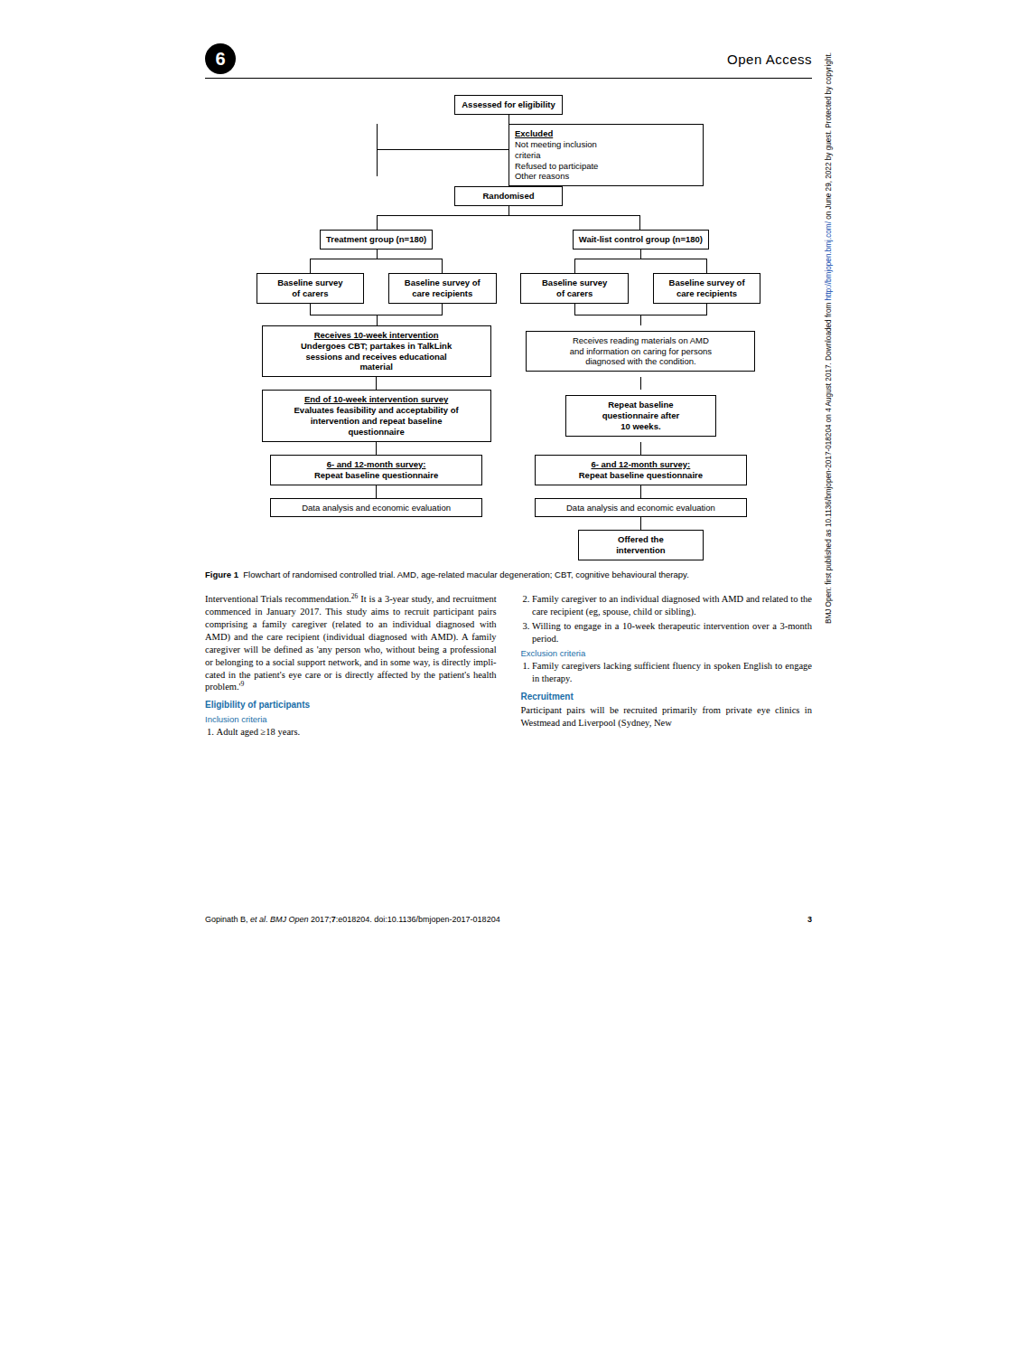BMJ Open: first published as 10.1136/bmjopen-2017-018204 on 4 August 2017. Downloaded from http://bmjopen.bmj.com/ on June 29, 2022 by guest. Protected by copyright.
6
Open Access
| Assessed for eligibility |
| | Excluded Not meeting inclusion criteria Refused to participate Other reasons |
| Randomised |
| Treatment group (n=180) | Wait-list control group (n=180) |
| Baseline survey of carers | Baseline survey of care recipients | Baseline survey of carers | Baseline survey of care recipients |
| Receives 10-week intervention Undergoes CBT; partakes in TalkLink sessions and receives educational material | Receives reading materials on AMD and information on caring for persons diagnosed with the condition. |
| End of 10-week intervention survey Evaluates feasibility and acceptability of intervention and repeat baseline questionnaire | Repeat baseline questionnaire after 10 weeks. |
| 6- and 12-month survey: Repeat baseline questionnaire | 6- and 12-month survey: Repeat baseline questionnaire |
| Data analysis and economic evaluation | Data analysis and economic evaluation |
| | Offered the intervention |
Figure 1 Flowchart of randomised controlled trial. AMD, age-related macular degeneration; CBT, cognitive behavioural therapy.
Interventional Trials recommendation.26 It is a 3-year study, and recruitment commenced in January 2017. This study aims to recruit participant pairs comprising a family caregiver (related to an individual diagnosed with AMD) and the care recipient (individual diagnosed with AMD). A family caregiver will be defined as 'any person who, without being a professional or belonging to a social support network, and in some way, is directly implicated in the patient's eye care or is directly affected by the patient's health problem.'9
Eligibility of participants
Inclusion criteria
Adult aged ≥18 years.
Family caregiver to an individual diagnosed with AMD and related to the care recipient (eg, spouse, child or sibling).
Willing to engage in a 10-week therapeutic intervention over a 3-month period.
Exclusion criteria
Family caregivers lacking sufficient fluency in spoken English to engage in therapy.
Recruitment
Participant pairs will be recruited primarily from private eye clinics in Westmead and Liverpool (Sydney, New
Gopinath B, et al. BMJ Open 2017;7:e018204. doi:10.1136/bmjopen-2017-018204
3